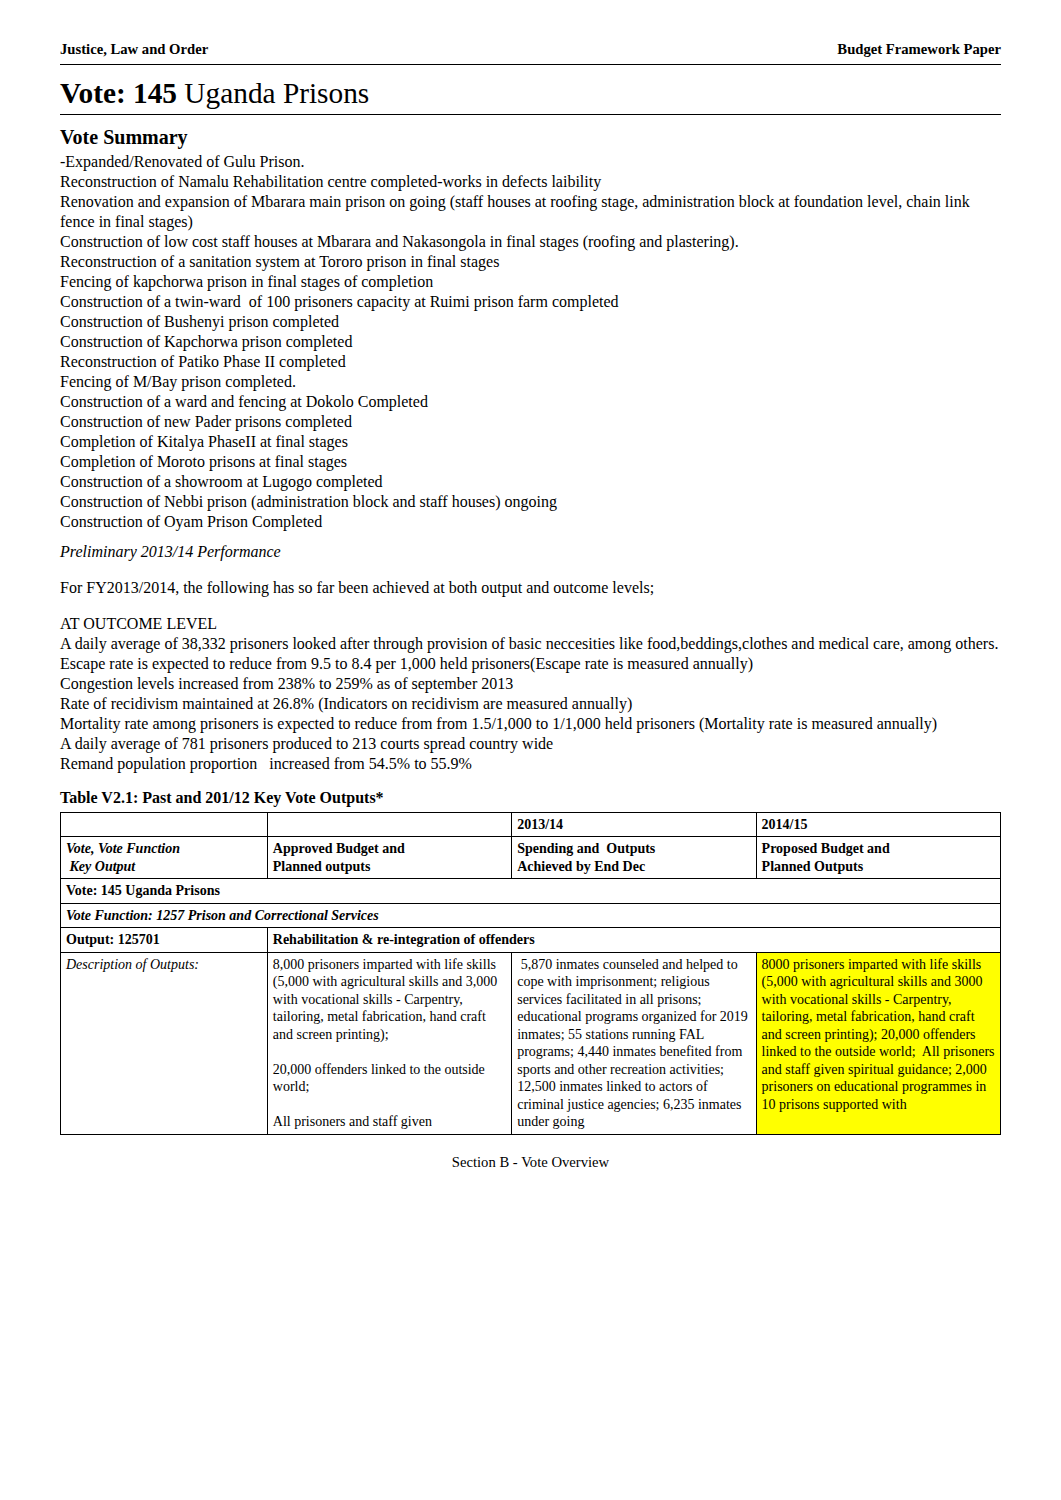Justice, Law and Order
Budget Framework Paper
Vote: 145 Uganda Prisons
Vote Summary
-Expanded/Renovated of Gulu Prison.
Reconstruction of Namalu Rehabilitation centre completed-works in defects laibility
Renovation and expansion of Mbarara main prison on going (staff houses at roofing stage, administration block at foundation level, chain link fence in final stages)
Construction of low cost staff houses at Mbarara and Nakasongola in final stages (roofing and plastering).
Reconstruction of a sanitation system at Tororo prison in final stages
Fencing of kapchorwa prison in final stages of completion
Construction of a twin-ward of 100 prisoners capacity at Ruimi prison farm completed
Construction of Bushenyi prison completed
Construction of Kapchorwa prison completed
Reconstruction of Patiko Phase II completed
Fencing of M/Bay prison completed.
Construction of a ward and fencing at Dokolo Completed
Construction of new Pader prisons completed
Completion of Kitalya PhaseII at final stages
Completion of Moroto prisons at final stages
Construction of a showroom at Lugogo completed
Construction of Nebbi prison (administration block and staff houses) ongoing
Construction of Oyam Prison Completed
Preliminary 2013/14 Performance
For FY2013/2014, the following has so far been achieved at both output and outcome levels;
AT OUTCOME LEVEL
A daily average of 38,332 prisoners looked after through provision of basic neccesities like food,beddings,clothes and medical care, among others.
Escape rate is expected to reduce from 9.5 to 8.4 per 1,000 held prisoners(Escape rate is measured annually)
Congestion levels increased from 238% to 259% as of september 2013
Rate of recidivism maintained at 26.8% (Indicators on recidivism are measured annually)
Mortality rate among prisoners is expected to reduce from from 1.5/1,000 to 1/1,000 held prisoners (Mortality rate is measured annually)
A daily average of 781 prisoners produced to 213 courts spread country wide
Remand population proportion increased from 54.5% to 55.9%
Table V2.1: Past and 201/12 Key Vote Outputs*
| | | 2013/14 | 2014/15 |
| --- | --- | --- | --- |
| Vote, Vote Function Key Output | Approved Budget and Planned outputs | Spending and Outputs Achieved by End Dec | Proposed Budget and Planned Outputs |
| Vote: 145 Uganda Prisons |
| Vote Function: 1257 Prison and Correctional Services |
| Output: 125701 | Rehabilitation & re-integration of offenders |
| Description of Outputs: | 8,000 prisoners imparted with life skills (5,000 with agricultural skills and 3,000 with vocational skills - Carpentry, tailoring, metal fabrication, hand craft and screen printing); 20,000 offenders linked to the outside world; All prisoners and staff given | 5,870 inmates counseled and helped to cope with imprisonment; religious services facilitated in all prisons; educational programs organized for 2019 inmates; 55 stations running FAL programs; 4,440 inmates benefited from sports and other recreation activities; 12,500 inmates linked to actors of criminal justice agencies; 6,235 inmates under going | 8000 prisoners imparted with life skills (5,000 with agricultural skills and 3000 with vocational skills - Carpentry, tailoring, metal fabrication, hand craft and screen printing); 20,000 offenders linked to the outside world; All prisoners and staff given spiritual guidance; 2,000 prisoners on educational programmes in 10 prisons supported with |
Section B - Vote Overview